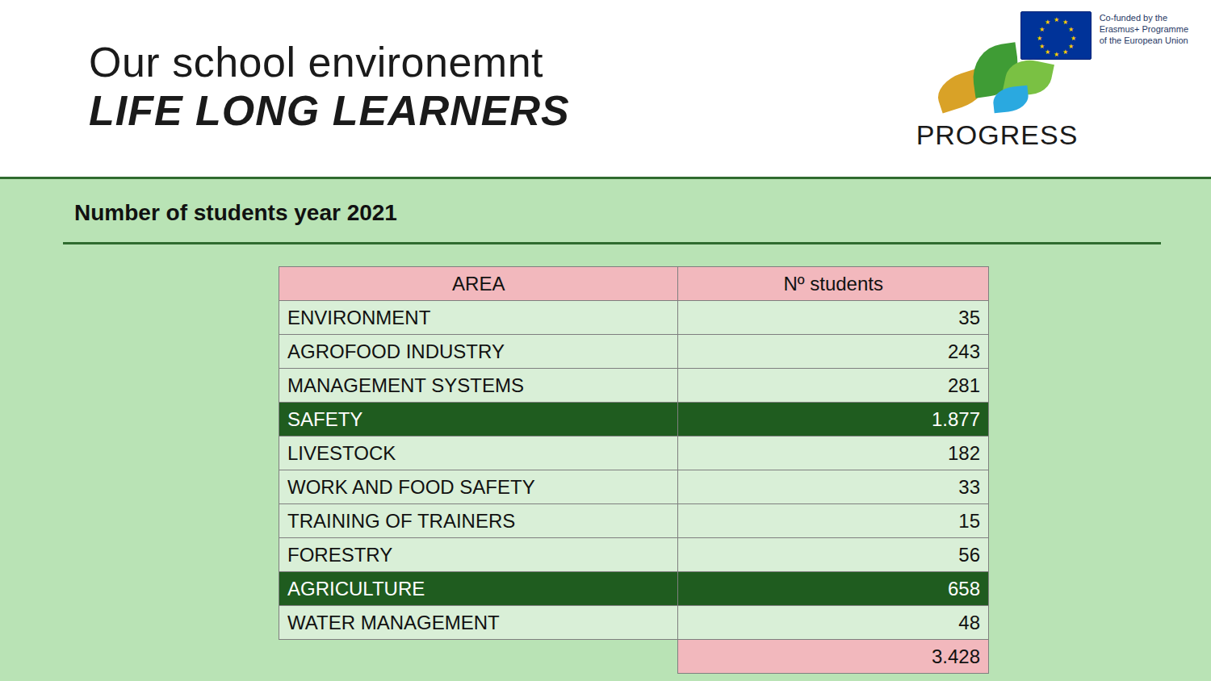Our school environemntLIFE LONG LEARNERS
★ ★ ★ ★ ★ ★ ★ ★ ★ ★ ★ ★
Co-funded by the
Erasmus+ Programme
of the European Union
PROGRESS
Number of students year 2021
| AREA | Nº students |
| --- | --- |
| ENVIRONMENT | 35 |
| AGROFOOD INDUSTRY | 243 |
| MANAGEMENT SYSTEMS | 281 |
| SAFETY | 1.877 |
| LIVESTOCK | 182 |
| WORK AND FOOD SAFETY | 33 |
| TRAINING OF TRAINERS | 15 |
| FORESTRY | 56 |
| AGRICULTURE | 658 |
| WATER MANAGEMENT | 48 |
| | 3.428 |